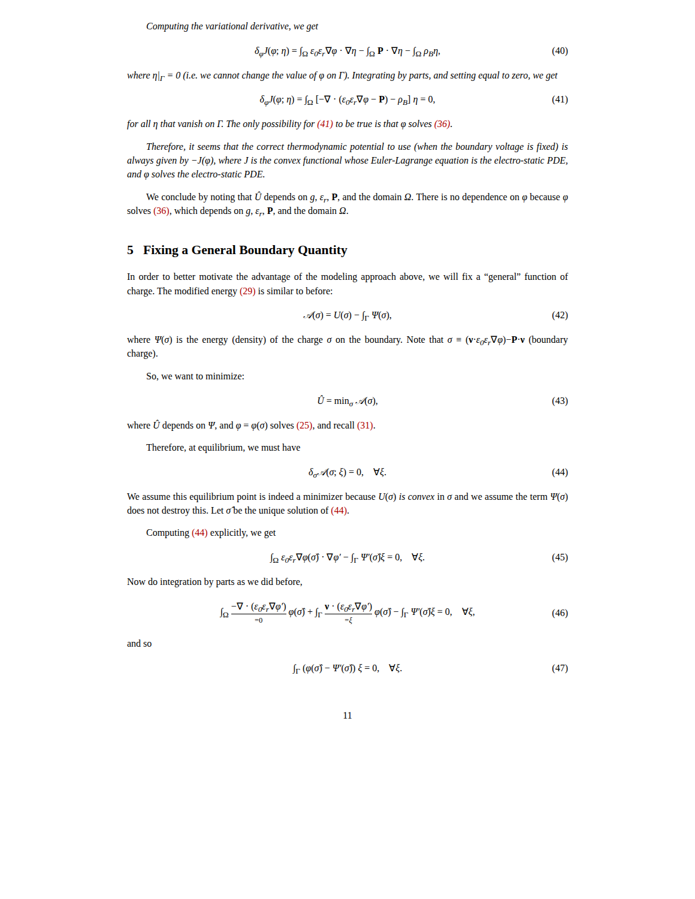Computing the variational derivative, we get
δφJ(φ; η) = ∫Ω ε0εr∇φ · ∇η − ∫Ω P · ∇η − ∫Ω ρBη,
(40)
where η|Γ = 0 (i.e. we cannot change the value of φ on Γ). Integrating by parts, and setting equal to zero, we get
δφJ(φ; η) = ∫Ω [−∇ · (ε0εr∇φ − P) − ρB] η = 0,
(41)
for all η that vanish on Γ. The only possibility for (41) to be true is that φ solves (36).
Therefore, it seems that the correct thermodynamic potential to use (when the boundary voltage is fixed) is always given by −J(φ), where J is the convex functional whose Euler-Lagrange equation is the electro-static PDE, and φ solves the electro-static PDE.
We conclude by noting that Û depends on g, εr, P, and the domain Ω. There is no dependence on φ because φ solves (36), which depends on g, εr, P, and the domain Ω.
5 Fixing a General Boundary Quantity
In order to better motivate the advantage of the modeling approach above, we will fix a “general” function of charge. The modified energy (29) is similar to before:
𝒜(σ) = U(σ) − ∫Γ Ψ(σ),
(42)
where Ψ(σ) is the energy (density) of the charge σ on the boundary. Note that σ ≡ (ν·ε0εr∇φ)−P·ν (boundary charge).
So, we want to minimize:
Û = minσ 𝒜(σ),
(43)
where Û depends on Ψ, and φ = φ(σ) solves (25), and recall (31).
Therefore, at equilibrium, we must have
δσ𝒜(σ; ξ) = 0, ∀ξ.
(44)
We assume this equilibrium point is indeed a minimizer because U(σ) is convex in σ and we assume the term Ψ(σ) does not destroy this. Let σ̂ be the unique solution of (44).
Computing (44) explicitly, we get
∫Ω ε0εr∇φ(σ̂) · ∇φ′ − ∫Γ Ψ′(σ̂)ξ = 0, ∀ξ.
(45)
Now do integration by parts as we did before,
∫Ω −∇ · (ε0εr∇φ′)=0 φ(σ̂) + ∫Γ ν · (ε0εr∇φ′)=ξ φ(σ̂) − ∫Γ Ψ′(σ̂)ξ = 0, ∀ξ,
(46)
and so
∫Γ (φ(σ̂) − Ψ′(σ̂)) ξ = 0, ∀ξ.
(47)
11